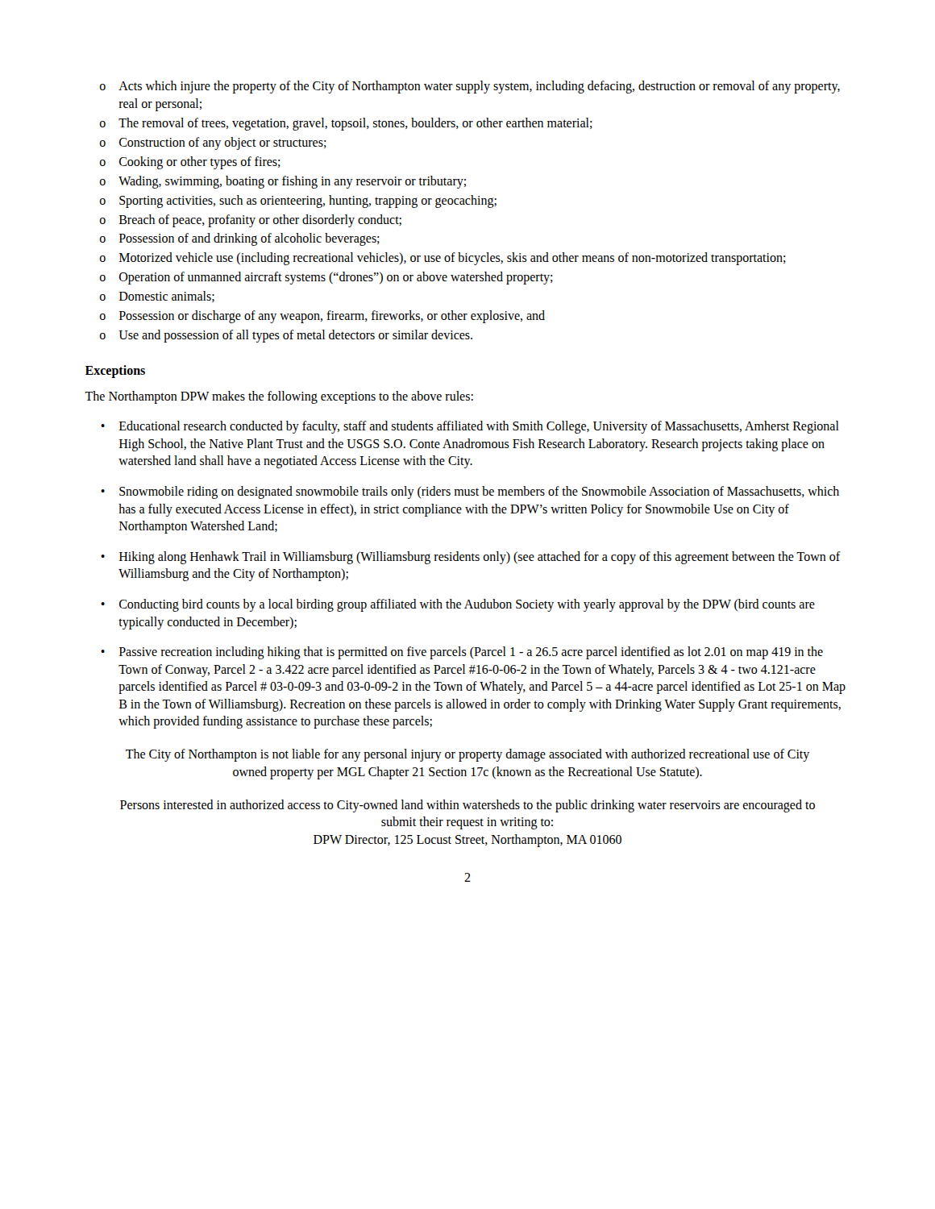Acts which injure the property of the City of Northampton water supply system, including defacing, destruction or removal of any property, real or personal;
The removal of trees, vegetation, gravel, topsoil, stones, boulders, or other earthen material;
Construction of any object or structures;
Cooking or other types of fires;
Wading, swimming, boating or fishing in any reservoir or tributary;
Sporting activities, such as orienteering, hunting, trapping or geocaching;
Breach of peace, profanity or other disorderly conduct;
Possession of and drinking of alcoholic beverages;
Motorized vehicle use (including recreational vehicles), or use of bicycles, skis and other means of non-motorized transportation;
Operation of unmanned aircraft systems (“drones”) on or above watershed property;
Domestic animals;
Possession or discharge of any weapon, firearm, fireworks, or other explosive, and
Use and possession of all types of metal detectors or similar devices.
Exceptions
The Northampton DPW makes the following exceptions to the above rules:
Educational research conducted by faculty, staff and students affiliated with Smith College, University of Massachusetts, Amherst Regional High School, the Native Plant Trust and the USGS S.O. Conte Anadromous Fish Research Laboratory. Research projects taking place on watershed land shall have a negotiated Access License with the City.
Snowmobile riding on designated snowmobile trails only (riders must be members of the Snowmobile Association of Massachusetts, which has a fully executed Access License in effect), in strict compliance with the DPW’s written Policy for Snowmobile Use on City of Northampton Watershed Land;
Hiking along Henhawk Trail in Williamsburg (Williamsburg residents only) (see attached for a copy of this agreement between the Town of Williamsburg and the City of Northampton);
Conducting bird counts by a local birding group affiliated with the Audubon Society with yearly approval by the DPW (bird counts are typically conducted in December);
Passive recreation including hiking that is permitted on five parcels (Parcel 1 - a 26.5 acre parcel identified as lot 2.01 on map 419 in the Town of Conway, Parcel 2 - a 3.422 acre parcel identified as Parcel #16-0-06-2 in the Town of Whately, Parcels 3 & 4 - two 4.121-acre parcels identified as Parcel # 03-0-09-3 and 03-0-09-2 in the Town of Whately, and Parcel 5 – a 44-acre parcel identified as Lot 25-1 on Map B in the Town of Williamsburg). Recreation on these parcels is allowed in order to comply with Drinking Water Supply Grant requirements, which provided funding assistance to purchase these parcels;
The City of Northampton is not liable for any personal injury or property damage associated with authorized recreational use of City owned property per MGL Chapter 21 Section 17c (known as the Recreational Use Statute).
Persons interested in authorized access to City-owned land within watersheds to the public drinking water reservoirs are encouraged to submit their request in writing to:
DPW Director, 125 Locust Street, Northampton, MA 01060
2